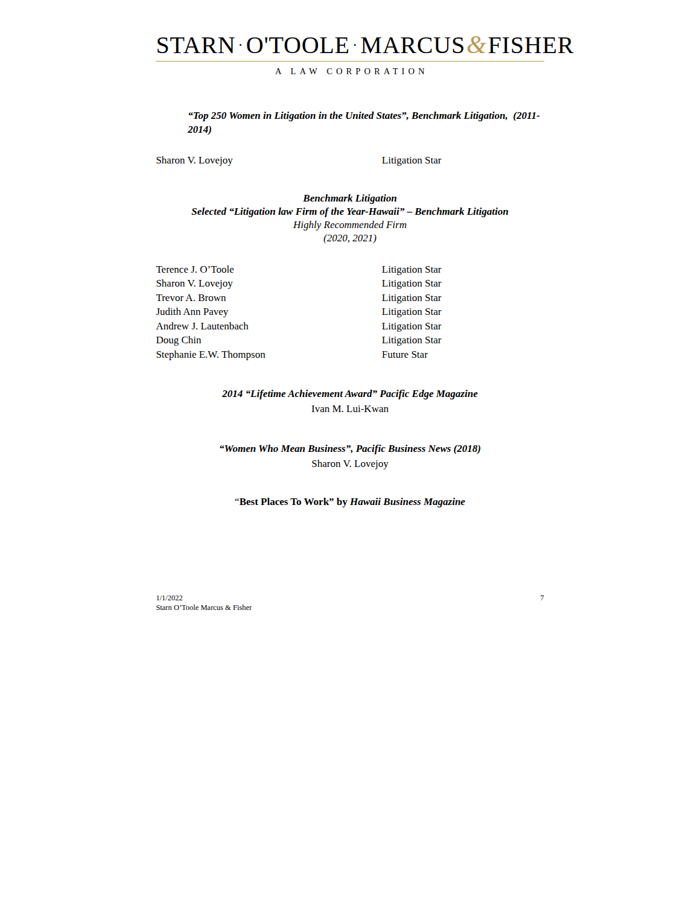STARN·O'TOOLE·MARCUS&FISHER
A Law Corporation
“Top 250 Women in Litigation in the United States”, Benchmark Litigation, (2011-2014)
| Sharon V. Lovejoy | Litigation Star |
Benchmark Litigation
Selected “Litigation law Firm of the Year-Hawaii” – Benchmark Litigation
Highly Recommended Firm
(2020, 2021)
| Terence J. O’Toole | Litigation Star |
| Sharon V. Lovejoy | Litigation Star |
| Trevor A. Brown | Litigation Star |
| Judith Ann Pavey | Litigation Star |
| Andrew J. Lautenbach | Litigation Star |
| Doug Chin | Litigation Star |
| Stephanie E.W. Thompson | Future Star |
2014 “Lifetime Achievement Award” Pacific Edge Magazine
Ivan M. Lui-Kwan
“Women Who Mean Business”, Pacific Business News (2018)
Sharon V. Lovejoy
“Best Places To Work” by Hawaii Business Magazine
1/1/2022
Starn O’Toole Marcus & Fisher
7